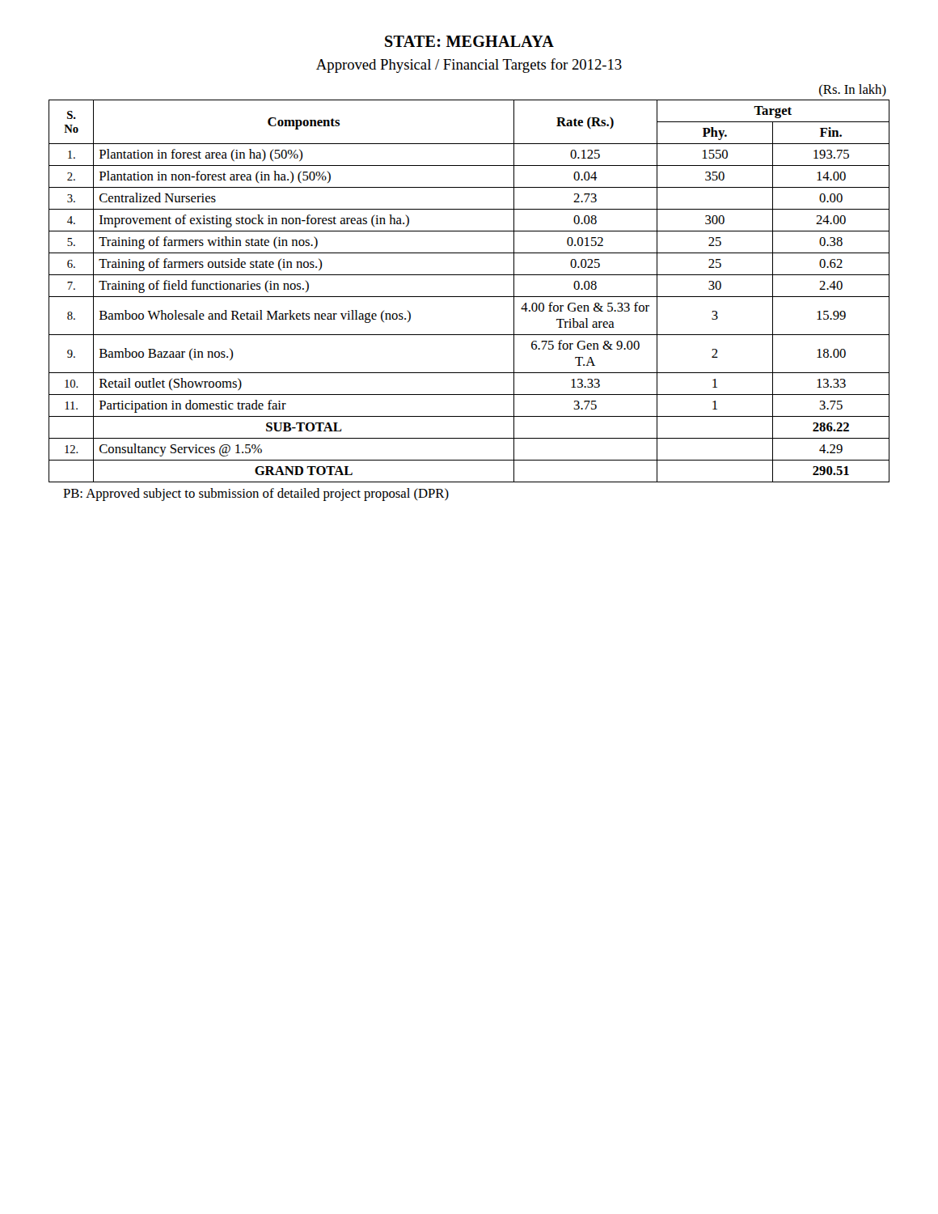STATE: MEGHALAYA
Approved Physical / Financial Targets for 2012-13
(Rs. In lakh)
| S. No | Components | Rate (Rs.) | Target |
| --- | --- | --- | --- |
| Phy. | Fin. |
| 1. | Plantation in forest area (in ha) (50%) | 0.125 | 1550 | 193.75 |
| 2. | Plantation in non-forest area (in ha.) (50%) | 0.04 | 350 | 14.00 |
| 3. | Centralized Nurseries | 2.73 | | 0.00 |
| 4. | Improvement of existing stock in non-forest areas (in ha.) | 0.08 | 300 | 24.00 |
| 5. | Training of farmers within state (in nos.) | 0.0152 | 25 | 0.38 |
| 6. | Training of farmers outside state (in nos.) | 0.025 | 25 | 0.62 |
| 7. | Training of field functionaries (in nos.) | 0.08 | 30 | 2.40 |
| 8. | Bamboo Wholesale and Retail Markets near village (nos.) | 4.00 for Gen & 5.33 for Tribal area | 3 | 15.99 |
| 9. | Bamboo Bazaar (in nos.) | 6.75 for Gen & 9.00 T.A | 2 | 18.00 |
| 10. | Retail outlet (Showrooms) | 13.33 | 1 | 13.33 |
| 11. | Participation in domestic trade fair | 3.75 | 1 | 3.75 |
| | SUB-TOTAL | | | 286.22 |
| 12. | Consultancy Services @ 1.5% | | | 4.29 |
| | GRAND TOTAL | | | 290.51 |
PB: Approved subject to submission of detailed project proposal (DPR)